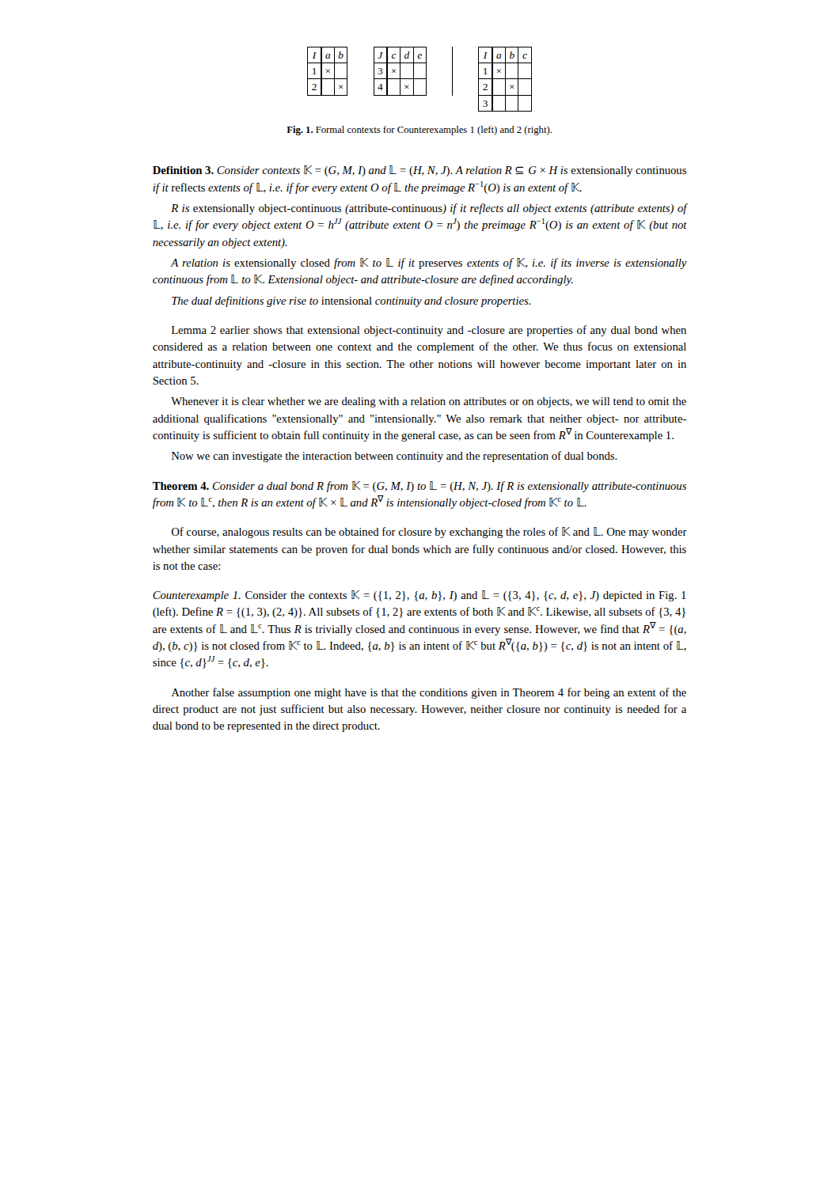| I | a | b |
| --- | --- | --- |
| 1 | | |
| 2 | | |
| J | c | d | e |
| --- | --- | --- | --- |
| 3 | | | |
| 4 | | | |
| I | a | b | c |
| --- | --- | --- | --- |
| 1 | | | |
| 2 | | | |
| 3 | | | |
Fig. 1. Formal contexts for Counterexamples 1 (left) and 2 (right).
Definition 3. Consider contexts 𝕂 = (G, M, I) and 𝕃 = (H, N, J). A relation R ⊆ G × H is extensionally continuous if it reflects extents of 𝕃, i.e. if for every extent O of 𝕃 the preimage R−1(O) is an extent of 𝕂.
R is extensionally object-continuous (attribute-continuous) if it reflects all object extents (attribute extents) of 𝕃, i.e. if for every object extent O = hJJ (attribute extent O = nJ) the preimage R−1(O) is an extent of 𝕂 (but not necessarily an object extent).
A relation is extensionally closed from 𝕂 to 𝕃 if it preserves extents of 𝕂, i.e. if its inverse is extensionally continuous from 𝕃 to 𝕂. Extensional object- and attribute-closure are defined accordingly.
The dual definitions give rise to intensional continuity and closure properties.
Lemma 2 earlier shows that extensional object-continuity and -closure are properties of any dual bond when considered as a relation between one context and the complement of the other. We thus focus on extensional attribute-continuity and -closure in this section. The other notions will however become important later on in Section 5.
Whenever it is clear whether we are dealing with a relation on attributes or on objects, we will tend to omit the additional qualifications "extensionally" and "intensionally." We also remark that neither object- nor attribute-continuity is sufficient to obtain full continuity in the general case, as can be seen from R∇ in Counterexample 1.
Now we can investigate the interaction between continuity and the representation of dual bonds.
Theorem 4. Consider a dual bond R from 𝕂 = (G, M, I) to 𝕃 = (H, N, J). If R is extensionally attribute-continuous from 𝕂 to 𝕃c, then R is an extent of 𝕂 × 𝕃 and R∇ is intensionally object-closed from 𝕂c to 𝕃.
Of course, analogous results can be obtained for closure by exchanging the roles of 𝕂 and 𝕃. One may wonder whether similar statements can be proven for dual bonds which are fully continuous and/or closed. However, this is not the case:
Counterexample 1. Consider the contexts 𝕂 = ({1, 2}, {a, b}, I) and 𝕃 = ({3, 4}, {c, d, e}, J) depicted in Fig. 1 (left). Define R = {(1, 3), (2, 4)}. All subsets of {1, 2} are extents of both 𝕂 and 𝕂c. Likewise, all subsets of {3, 4} are extents of 𝕃 and 𝕃c. Thus R is trivially closed and continuous in every sense. However, we find that R∇ = {(a, d), (b, c)} is not closed from 𝕂c to 𝕃. Indeed, {a, b} is an intent of 𝕂c but R∇({a, b}) = {c, d} is not an intent of 𝕃, since {c, d}JJ = {c, d, e}.
Another false assumption one might have is that the conditions given in Theorem 4 for being an extent of the direct product are not just sufficient but also necessary. However, neither closure nor continuity is needed for a dual bond to be represented in the direct product.